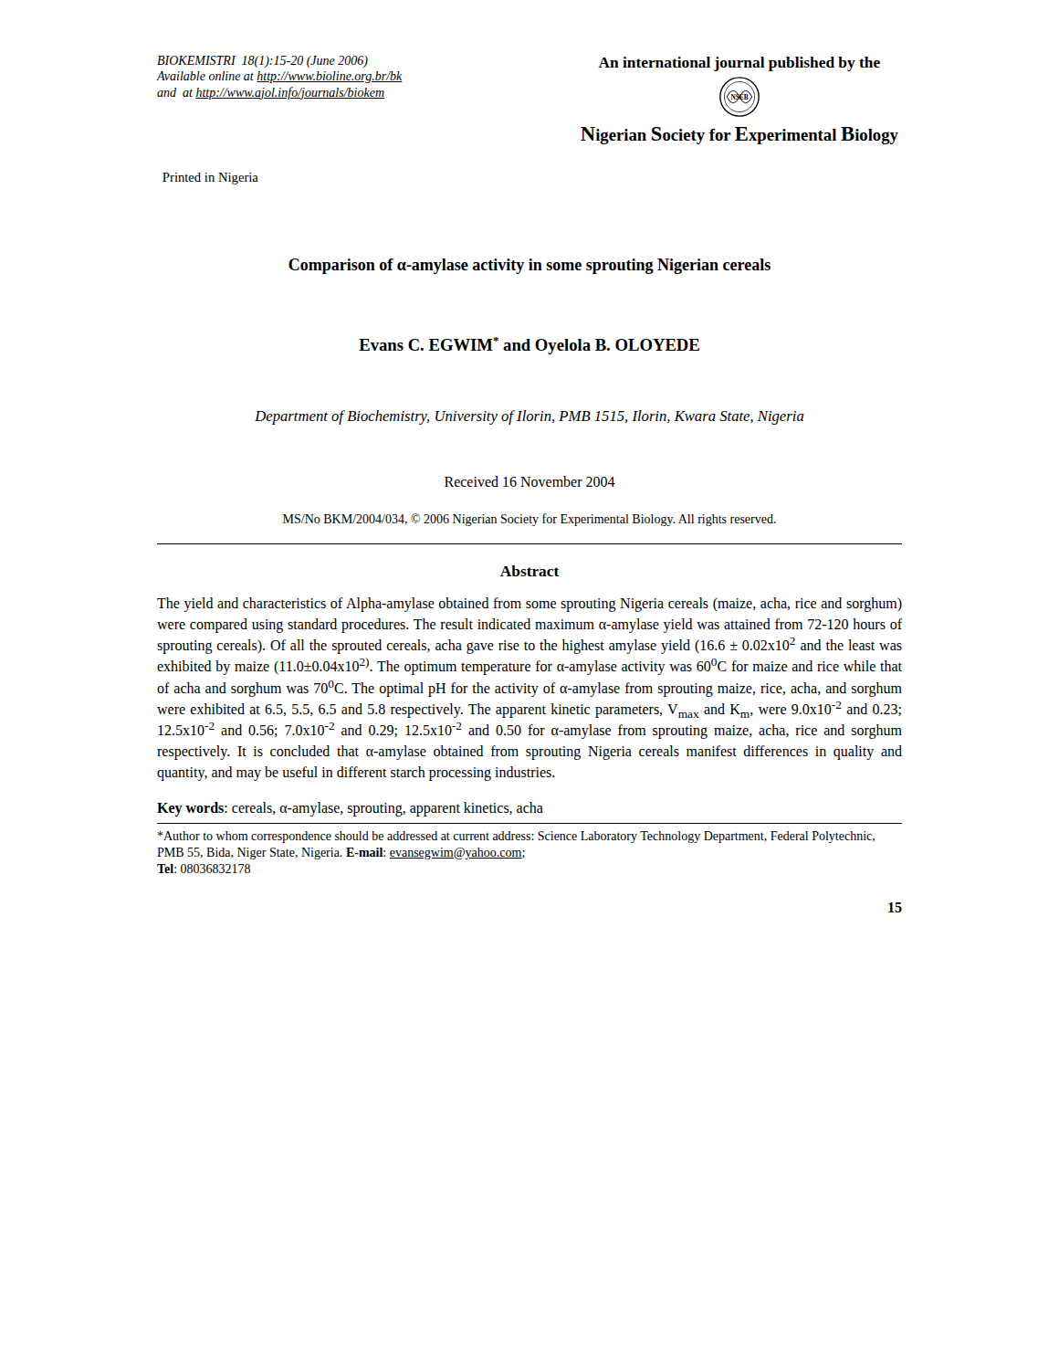BIOKEMISTRI 18(1):15-20 (June 2006)
Available online at http://www.bioline.org.br/bk
and at http://www.ajol.info/journals/biokem
An international journal published by the
NSEB
Nigerian Society for Experimental Biology
Printed in Nigeria
Comparison of α-amylase activity in some sprouting Nigerian cereals
Evans C. EGWIM* and Oyelola B. OLOYEDE
Department of Biochemistry, University of Ilorin, PMB 1515, Ilorin, Kwara State, Nigeria
Received 16 November 2004
MS/No BKM/2004/034, © 2006 Nigerian Society for Experimental Biology. All rights reserved.
Abstract
The yield and characteristics of Alpha-amylase obtained from some sprouting Nigeria cereals (maize, acha, rice and sorghum) were compared using standard procedures. The result indicated maximum α-amylase yield was attained from 72-120 hours of sprouting cereals). Of all the sprouted cereals, acha gave rise to the highest amylase yield (16.6 ± 0.02x102 and the least was exhibited by maize (11.0±0.04x102). The optimum temperature for α-amylase activity was 600C for maize and rice while that of acha and sorghum was 700C. The optimal pH for the activity of α-amylase from sprouting maize, rice, acha, and sorghum were exhibited at 6.5, 5.5, 6.5 and 5.8 respectively. The apparent kinetic parameters, Vmax and Km, were 9.0x10-2 and 0.23; 12.5x10-2 and 0.56; 7.0x10-2 and 0.29; 12.5x10-2 and 0.50 for α-amylase from sprouting maize, acha, rice and sorghum respectively. It is concluded that α-amylase obtained from sprouting Nigeria cereals manifest differences in quality and quantity, and may be useful in different starch processing industries.
Key words: cereals, α-amylase, sprouting, apparent kinetics, acha
*Author to whom correspondence should be addressed at current address: Science Laboratory Technology Department, Federal Polytechnic, PMB 55, Bida, Niger State, Nigeria. E-mail: evansegwim@yahoo.com;
Tel: 08036832178
15